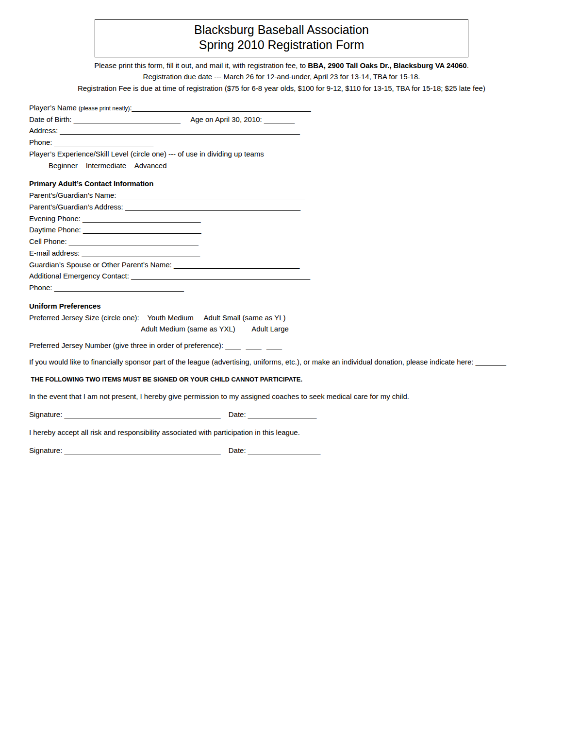Blacksburg Baseball Association
Spring 2010 Registration Form
Please print this form, fill it out, and mail it, with registration fee, to BBA, 2900 Tall Oaks Dr., Blacksburg VA 24060.
Registration due date --- March 26 for 12-and-under, April 23 for 13-14, TBA for 15-18.
Registration Fee is due at time of registration ($75 for 6-8 year olds, $100 for 9-12, $110 for 13-15, TBA for 15-18; $25 late fee)
Player’s Name (please print neatly):_______________________________________________
Date of Birth: ____________________________ Age on April 30, 2010: ________
Address: _______________________________________________________________
Phone: __________________________
Player’s Experience/Skill Level (circle one) --- of use in dividing up teams
Beginner Intermediate Advanced
Primary Adult’s Contact Information
Parent’s/Guardian’s Name: _________________________________________________
Parent’s/Guardian’s Address: ______________________________________________
Evening Phone: _______________________________
Daytime Phone: _______________________________
Cell Phone: __________________________________
E-mail address: _______________________________
Guardian’s Spouse or Other Parent’s Name: _________________________________
Additional Emergency Contact: _______________________________________________
Phone: __________________________________
Uniform Preferences
Preferred Jersey Size (circle one): Youth Medium Adult Small (same as YL)
Adult Medium (same as YXL) Adult Large
Preferred Jersey Number (give three in order of preference): ____ ____ ____
If you would like to financially sponsor part of the league (advertising, uniforms, etc.), or make an individual donation, please indicate here: ________
THE FOLLOWING TWO ITEMS MUST BE SIGNED OR YOUR CHILD CANNOT PARTICIPATE.
In the event that I am not present, I hereby give permission to my assigned coaches to seek medical care for my child.
Signature: _________________________________________ Date: __________________
I hereby accept all risk and responsibility associated with participation in this league.
Signature: _________________________________________ Date: ___________________